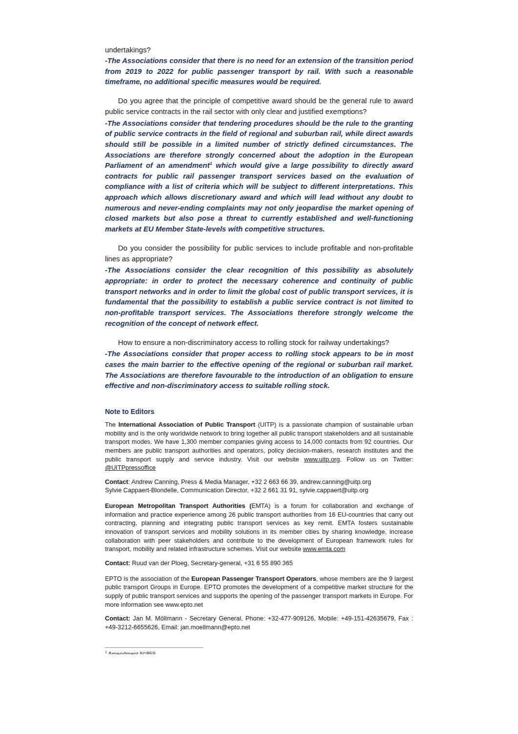undertakings?
-The Associations consider that there is no need for an extension of the transition period from 2019 to 2022 for public passenger transport by rail. With such a reasonable timeframe, no additional specific measures would be required.
Do you agree that the principle of competitive award should be the general rule to award public service contracts in the rail sector with only clear and justified exemptions?
-The Associations consider that tendering procedures should be the rule to the granting of public service contracts in the field of regional and suburban rail, while direct awards should still be possible in a limited number of strictly defined circumstances. The Associations are therefore strongly concerned about the adoption in the European Parliament of an amendment1 which would give a large possibility to directly award contracts for public rail passenger transport services based on the evaluation of compliance with a list of criteria which will be subject to different interpretations. This approach which allows discretionary award and which will lead without any doubt to numerous and never-ending complaints may not only jeopardise the market opening of closed markets but also pose a threat to currently established and well-functioning markets at EU Member State-levels with competitive structures.
Do you consider the possibility for public services to include profitable and non-profitable lines as appropriate?
-The Associations consider the clear recognition of this possibility as absolutely appropriate: in order to protect the necessary coherence and continuity of public transport networks and in order to limit the global cost of public transport services, it is fundamental that the possibility to establish a public service contract is not limited to non-profitable transport services. The Associations therefore strongly welcome the recognition of the concept of network effect.
How to ensure a non-discriminatory access to rolling stock for railway undertakings?
-The Associations consider that proper access to rolling stock appears to be in most cases the main barrier to the effective opening of the regional or suburban rail market. The Associations are therefore favourable to the introduction of an obligation to ensure effective and non-discriminatory access to suitable rolling stock.
Note to Editors
The International Association of Public Transport (UITP) is a passionate champion of sustainable urban mobility and is the only worldwide network to bring together all public transport stakeholders and all sustainable transport modes. We have 1,300 member companies giving access to 14,000 contacts from 92 countries. Our members are public transport authorities and operators, policy decision-makers, research institutes and the public transport supply and service industry. Visit our website www.uitp.org. Follow us on Twitter: @UITPpressoffice
Contact: Andrew Canning, Press & Media Manager, +32 2 663 66 39, andrew.canning@uitp.org
Sylvie Cappaert-Blondelle, Communication Director, +32 2 661 31 91, sylvie.cappaert@uitp.org
European Metropolitan Transport Authorities (EMTA) is a forum for collaboration and exchange of information and practice experience among 26 public transport authorities from 16 EU-countries that carry out contracting, planning and integrating public transport services as key remit. EMTA fosters sustainable innovation of transport services and mobility solutions in its member cities by sharing knowledge, increase collaboration with peer stakeholders and contribute to the development of European framework rules for transport, mobility and related infrastructure schemes. Visit our website www.emta.com
Contact: Ruud van der Ploeg, Secretary-general, +31 6 55 890 365
EPTO is the association of the European Passenger Transport Operators, whose members are the 9 largest public transport Groups in Europe. EPTO promotes the development of a competitive market structure for the supply of public transport services and supports the opening of the passenger transport markets in Europe. For more information see www.epto.net
Contact: Jan M. Möllmann - Secretary General, Phone: +32-477-909126, Mobile: +49-151-42635679, Fax : +49-3212-6655626, Email: jan.moellmann@epto.net
1 Amendment N°859